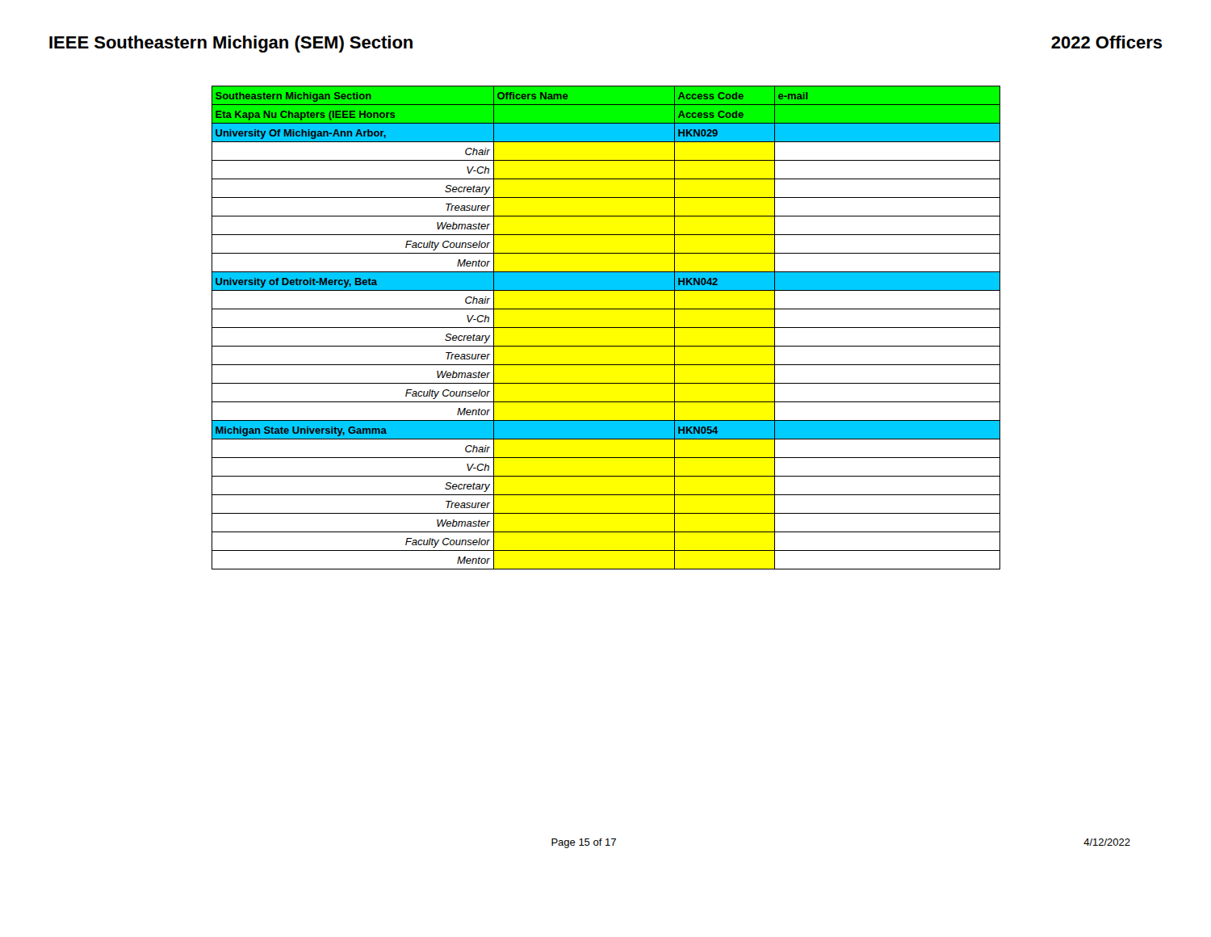IEEE Southeastern Michigan (SEM) Section 2022 Officers
| Southeastern Michigan Section | Officers Name | Access Code | e-mail |
| Eta Kapa Nu Chapters (IEEE Honors | | Access Code | |
| University Of Michigan-Ann Arbor, | | HKN029 | |
| Chair | | | |
| V-Ch | | | |
| Secretary | | | |
| Treasurer | | | |
| Webmaster | | | |
| Faculty Counselor | | | |
| Mentor | | | |
| University of Detroit-Mercy, Beta | | HKN042 | |
| Chair | | | |
| V-Ch | | | |
| Secretary | | | |
| Treasurer | | | |
| Webmaster | | | |
| Faculty Counselor | | | |
| Mentor | | | |
| Michigan State University, Gamma | | HKN054 | |
| Chair | | | |
| V-Ch | | | |
| Secretary | | | |
| Treasurer | | | |
| Webmaster | | | |
| Faculty Counselor | | | |
| Mentor | | | |
Page 15 of 17 4/12/2022